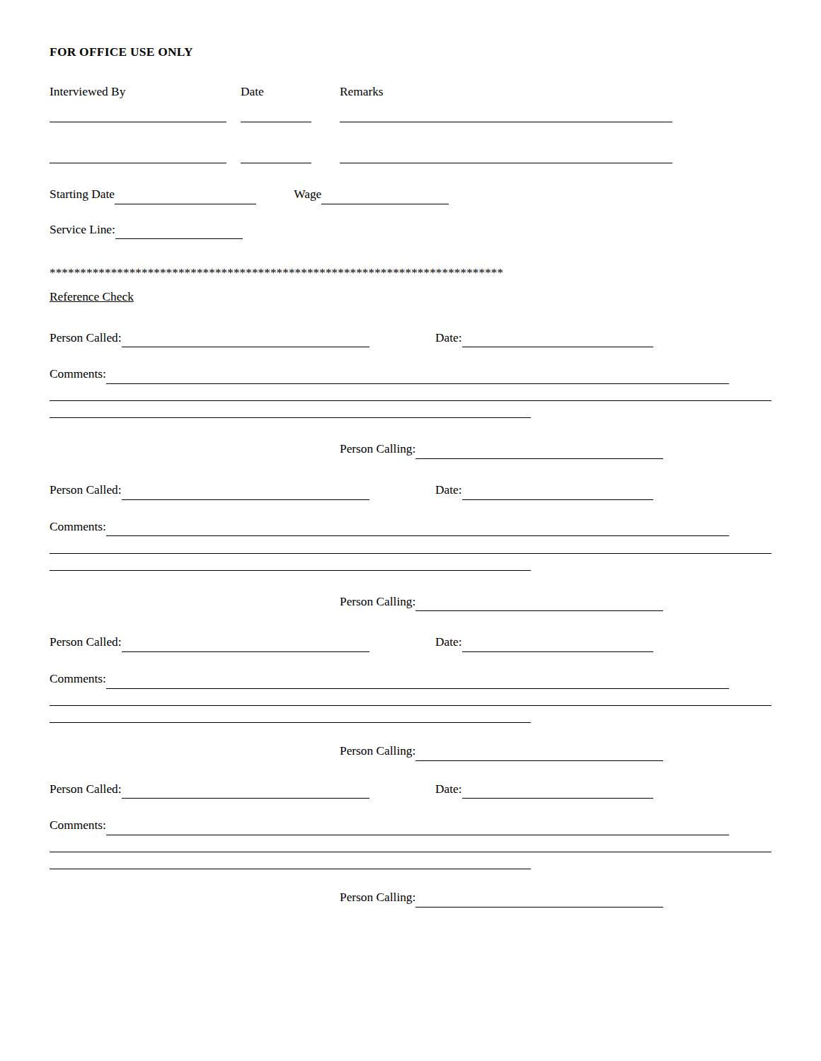FOR OFFICE USE ONLY
Interviewed By
Date
Remarks
Starting Date Wage
Service Line:
**************************************************************************
Reference Check
Person Called:
Date:
Comments:
Person Calling:
Person Called:
Date:
Comments:
Person Calling:
Person Called:
Date:
Comments:
Person Calling:
Person Called:
Date:
Comments:
Person Calling: